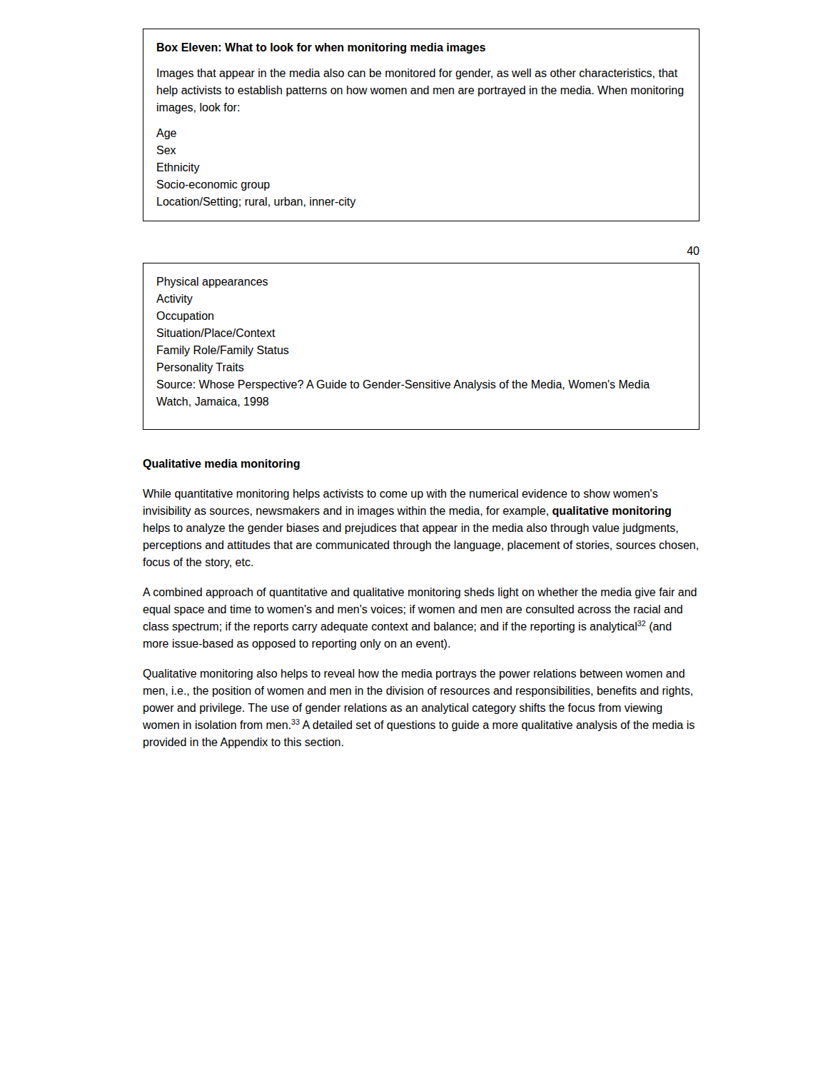Box Eleven: What to look for when monitoring media images
Images that appear in the media also can be monitored for gender, as well as other characteristics, that help activists to establish patterns on how women and men are portrayed in the media. When monitoring images, look for:
Age
Sex
Ethnicity
Socio-economic group
Location/Setting; rural, urban, inner-city
40
Physical appearances
Activity
Occupation
Situation/Place/Context
Family Role/Family Status
Personality Traits
Source: Whose Perspective? A Guide to Gender-Sensitive Analysis of the Media, Women's Media Watch, Jamaica, 1998
Qualitative media monitoring
While quantitative monitoring helps activists to come up with the numerical evidence to show women's invisibility as sources, newsmakers and in images within the media, for example, qualitative monitoring helps to analyze the gender biases and prejudices that appear in the media also through value judgments, perceptions and attitudes that are communicated through the language, placement of stories, sources chosen, focus of the story, etc.
A combined approach of quantitative and qualitative monitoring sheds light on whether the media give fair and equal space and time to women's and men's voices; if women and men are consulted across the racial and class spectrum; if the reports carry adequate context and balance; and if the reporting is analytical32 (and more issue-based as opposed to reporting only on an event).
Qualitative monitoring also helps to reveal how the media portrays the power relations between women and men, i.e., the position of women and men in the division of resources and responsibilities, benefits and rights, power and privilege. The use of gender relations as an analytical category shifts the focus from viewing women in isolation from men.33 A detailed set of questions to guide a more qualitative analysis of the media is provided in the Appendix to this section.